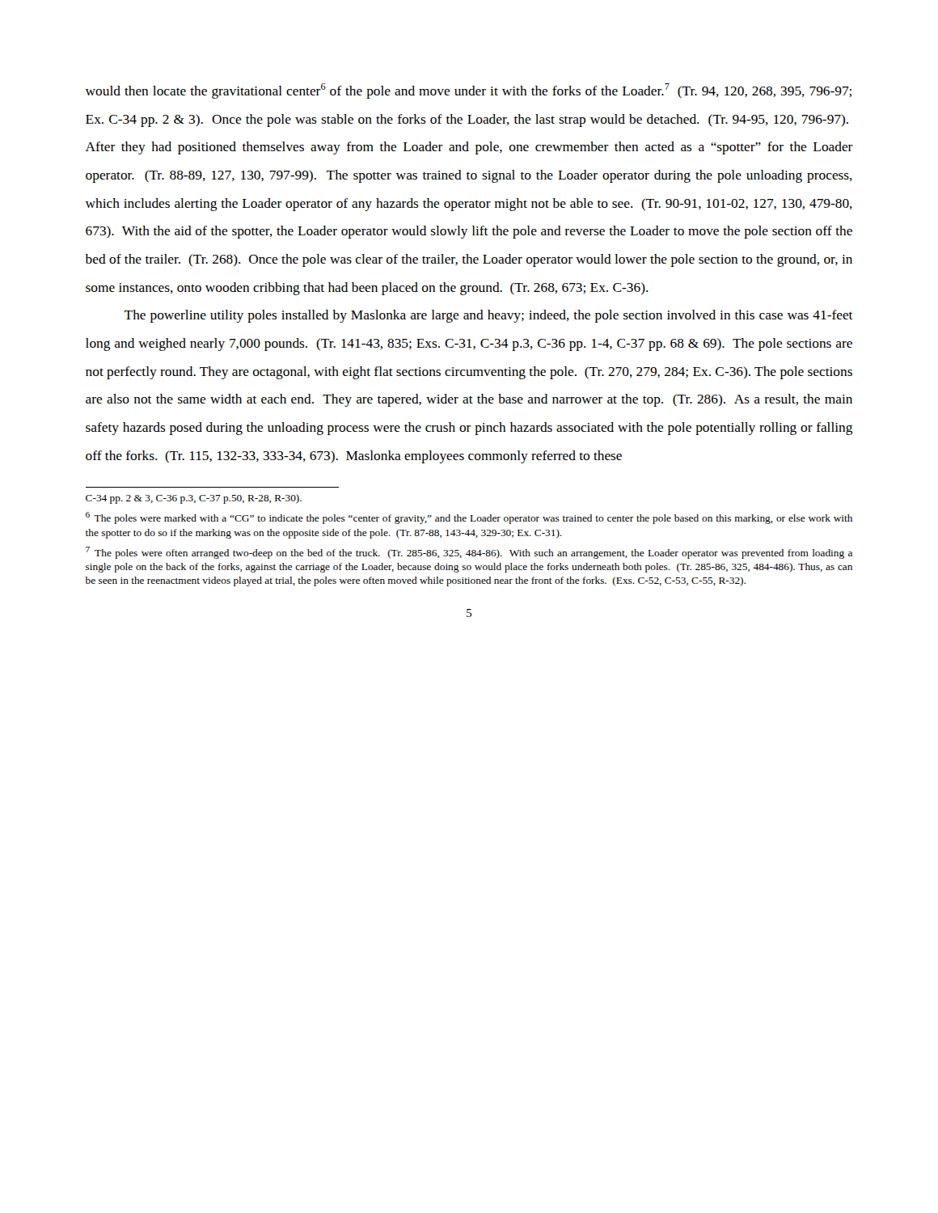would then locate the gravitational center6 of the pole and move under it with the forks of the Loader.7 (Tr. 94, 120, 268, 395, 796-97; Ex. C-34 pp. 2 & 3). Once the pole was stable on the forks of the Loader, the last strap would be detached. (Tr. 94-95, 120, 796-97). After they had positioned themselves away from the Loader and pole, one crewmember then acted as a “spotter” for the Loader operator. (Tr. 88-89, 127, 130, 797-99). The spotter was trained to signal to the Loader operator during the pole unloading process, which includes alerting the Loader operator of any hazards the operator might not be able to see. (Tr. 90-91, 101-02, 127, 130, 479-80, 673). With the aid of the spotter, the Loader operator would slowly lift the pole and reverse the Loader to move the pole section off the bed of the trailer. (Tr. 268). Once the pole was clear of the trailer, the Loader operator would lower the pole section to the ground, or, in some instances, onto wooden cribbing that had been placed on the ground. (Tr. 268, 673; Ex. C-36).
The powerline utility poles installed by Maslonka are large and heavy; indeed, the pole section involved in this case was 41-feet long and weighed nearly 7,000 pounds. (Tr. 141-43, 835; Exs. C-31, C-34 p.3, C-36 pp. 1-4, C-37 pp. 68 & 69). The pole sections are not perfectly round. They are octagonal, with eight flat sections circumventing the pole. (Tr. 270, 279, 284; Ex. C-36). The pole sections are also not the same width at each end. They are tapered, wider at the base and narrower at the top. (Tr. 286). As a result, the main safety hazards posed during the unloading process were the crush or pinch hazards associated with the pole potentially rolling or falling off the forks. (Tr. 115, 132-33, 333-34, 673). Maslonka employees commonly referred to these
C-34 pp. 2 & 3, C-36 p.3, C-37 p.50, R-28, R-30).
6 The poles were marked with a “CG” to indicate the poles “center of gravity,” and the Loader operator was trained to center the pole based on this marking, or else work with the spotter to do so if the marking was on the opposite side of the pole. (Tr. 87-88, 143-44, 329-30; Ex. C-31).
7 The poles were often arranged two-deep on the bed of the truck. (Tr. 285-86, 325, 484-86). With such an arrangement, the Loader operator was prevented from loading a single pole on the back of the forks, against the carriage of the Loader, because doing so would place the forks underneath both poles. (Tr. 285-86, 325, 484-486). Thus, as can be seen in the reenactment videos played at trial, the poles were often moved while positioned near the front of the forks. (Exs. C-52, C-53, C-55, R-32).
5